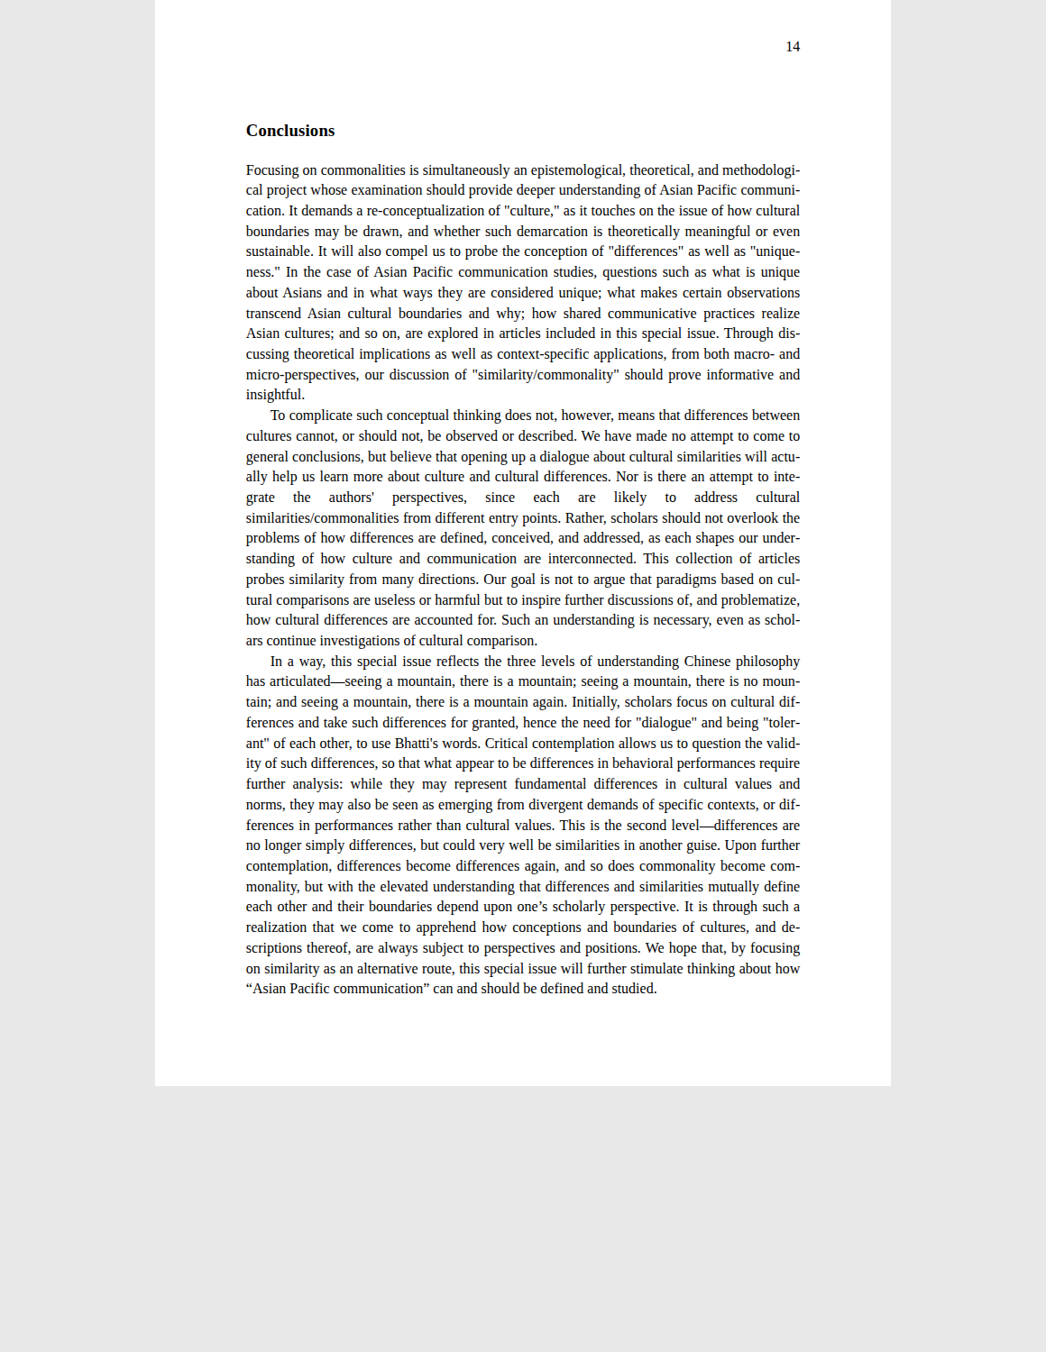14
Conclusions
Focusing on commonalities is simultaneously an epistemological, theoretical, and methodological project whose examination should provide deeper understanding of Asian Pacific communication. It demands a re-conceptualization of "culture," as it touches on the issue of how cultural boundaries may be drawn, and whether such demarcation is theoretically meaningful or even sustainable. It will also compel us to probe the conception of "differences" as well as "uniqueness." In the case of Asian Pacific communication studies, questions such as what is unique about Asians and in what ways they are considered unique; what makes certain observations transcend Asian cultural boundaries and why; how shared communicative practices realize Asian cultures; and so on, are explored in articles included in this special issue. Through discussing theoretical implications as well as context-specific applications, from both macro- and micro-perspectives, our discussion of "similarity/commonality" should prove informative and insightful.
To complicate such conceptual thinking does not, however, means that differences between cultures cannot, or should not, be observed or described. We have made no attempt to come to general conclusions, but believe that opening up a dialogue about cultural similarities will actually help us learn more about culture and cultural differences. Nor is there an attempt to integrate the authors' perspectives, since each are likely to address cultural similarities/commonalities from different entry points. Rather, scholars should not overlook the problems of how differences are defined, conceived, and addressed, as each shapes our understanding of how culture and communication are interconnected. This collection of articles probes similarity from many directions. Our goal is not to argue that paradigms based on cultural comparisons are useless or harmful but to inspire further discussions of, and problematize, how cultural differences are accounted for. Such an understanding is necessary, even as scholars continue investigations of cultural comparison.
In a way, this special issue reflects the three levels of understanding Chinese philosophy has articulated—seeing a mountain, there is a mountain; seeing a mountain, there is no mountain; and seeing a mountain, there is a mountain again. Initially, scholars focus on cultural differences and take such differences for granted, hence the need for "dialogue" and being "tolerant" of each other, to use Bhatti's words. Critical contemplation allows us to question the validity of such differences, so that what appear to be differences in behavioral performances require further analysis: while they may represent fundamental differences in cultural values and norms, they may also be seen as emerging from divergent demands of specific contexts, or differences in performances rather than cultural values. This is the second level—differences are no longer simply differences, but could very well be similarities in another guise. Upon further contemplation, differences become differences again, and so does commonality become commonality, but with the elevated understanding that differences and similarities mutually define each other and their boundaries depend upon one’s scholarly perspective. It is through such a realization that we come to apprehend how conceptions and boundaries of cultures, and descriptions thereof, are always subject to perspectives and positions. We hope that, by focusing on similarity as an alternative route, this special issue will further stimulate thinking about how “Asian Pacific communication” can and should be defined and studied.